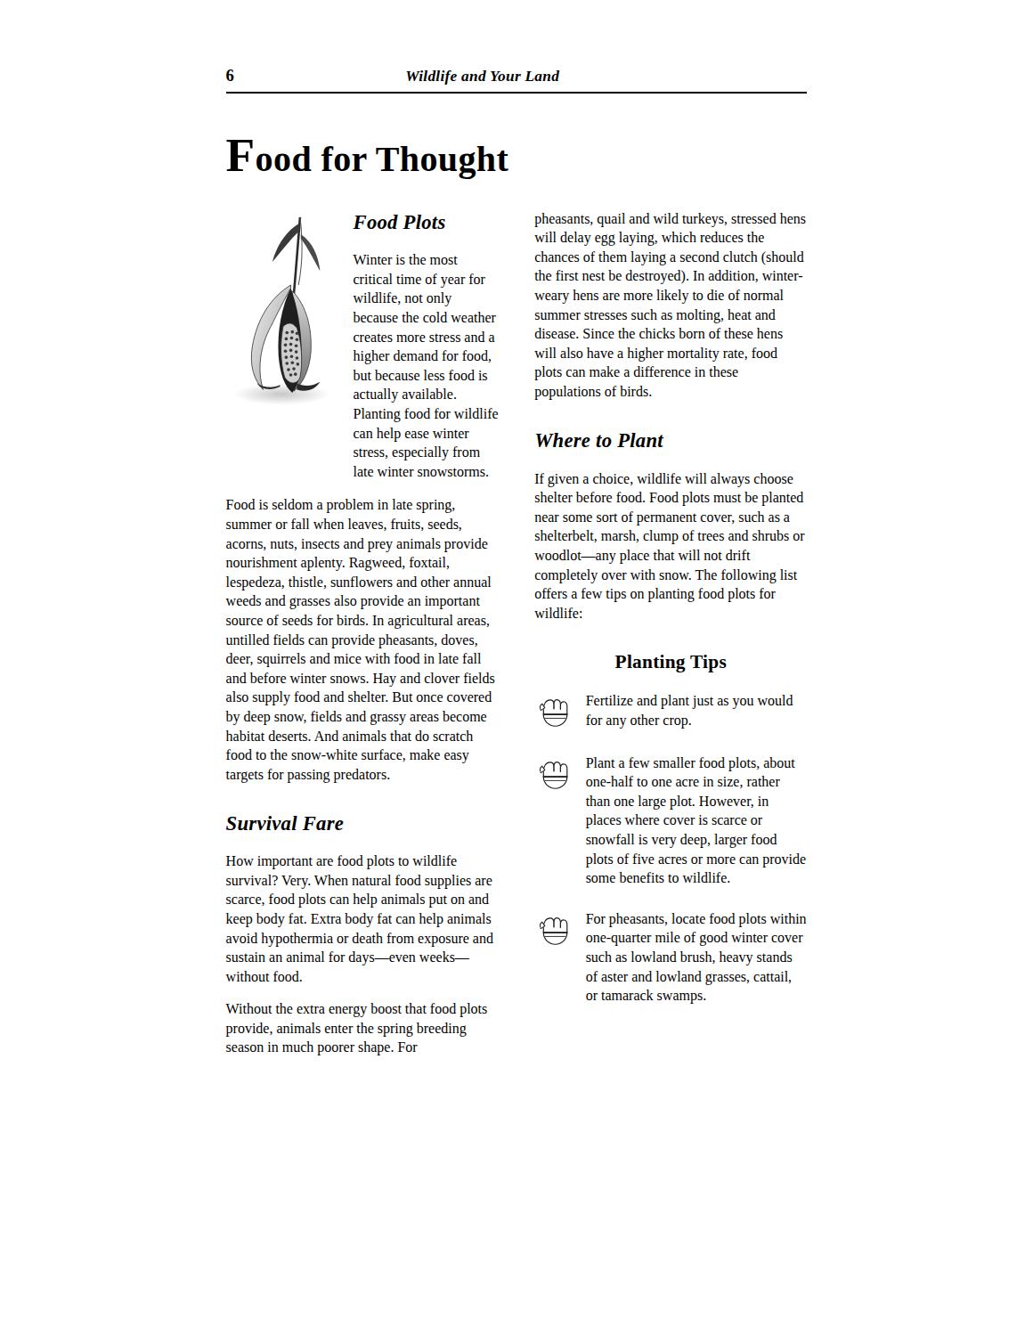6 Wildlife and Your Land
Food for Thought
Food Plots
Winter is the most critical time of year for wildlife, not only because the cold weather creates more stress and a higher demand for food, but because less food is actually available. Planting food for wildlife can help ease winter stress, especially from late winter snowstorms.
Food is seldom a problem in late spring, summer or fall when leaves, fruits, seeds, acorns, nuts, insects and prey animals provide nourishment aplenty. Ragweed, foxtail, lespedeza, thistle, sunflowers and other annual weeds and grasses also provide an important source of seeds for birds. In agricultural areas, untilled fields can provide pheasants, doves, deer, squirrels and mice with food in late fall and before winter snows. Hay and clover fields also supply food and shelter. But once covered by deep snow, fields and grassy areas become habitat deserts. And animals that do scratch food to the snow-white surface, make easy targets for passing predators.
Survival Fare
How important are food plots to wildlife survival? Very. When natural food supplies are scarce, food plots can help animals put on and keep body fat. Extra body fat can help animals avoid hypothermia or death from exposure and sustain an animal for days—even weeks—without food.
Without the extra energy boost that food plots provide, animals enter the spring breeding season in much poorer shape. For
pheasants, quail and wild turkeys, stressed hens will delay egg laying, which reduces the chances of them laying a second clutch (should the first nest be destroyed). In addition, winter-weary hens are more likely to die of normal summer stresses such as molting, heat and disease. Since the chicks born of these hens will also have a higher mortality rate, food plots can make a difference in these populations of birds.
Where to Plant
If given a choice, wildlife will always choose shelter before food. Food plots must be planted near some sort of permanent cover, such as a shelterbelt, marsh, clump of trees and shrubs or woodlot—any place that will not drift completely over with snow. The following list offers a few tips on planting food plots for wildlife:
Planting Tips
Fertilize and plant just as you would for any other crop.
Plant a few smaller food plots, about one-half to one acre in size, rather than one large plot. However, in places where cover is scarce or snowfall is very deep, larger food plots of five acres or more can provide some benefits to wildlife.
For pheasants, locate food plots within one-quarter mile of good winter cover such as lowland brush, heavy stands of aster and lowland grasses, cattail, or tamarack swamps.